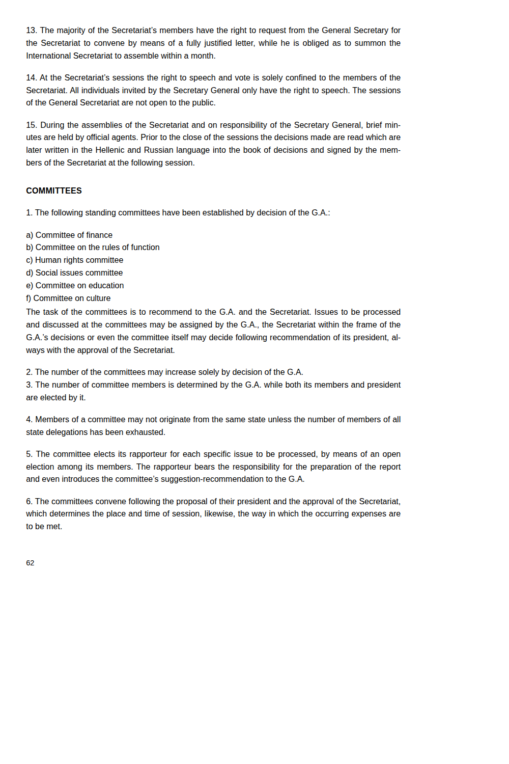13. The majority of the Secretariat’s members have the right to request from the General Secretary for the Secretariat to convene by means of a fully justified letter, while he is obliged as to summon the International Secretariat to assemble within a month.
14. At the Secretariat’s sessions the right to speech and vote is solely confined to the members of the Secretariat. All individuals invited by the Secretary General only have the right to speech. The sessions of the General Secretariat are not open to the public.
15. During the assemblies of the Secretariat and on responsibility of the Secretary General, brief minutes are held by official agents. Prior to the close of the sessions the decisions made are read which are later written in the Hellenic and Russian language into the book of decisions and signed by the members of the Secretariat at the following session.
COMMITTEES
1. The following standing committees have been established by decision of the G.A.:
a) Committee of finance
b) Committee on the rules of function
c) Human rights committee
d) Social issues committee
e) Committee on education
f) Committee on culture
The task of the committees is to recommend to the G.A. and the Secretariat. Issues to be processed and discussed at the committees may be assigned by the G.A., the Secretariat within the frame of the G.A.’s decisions or even the committee itself may decide following recommendation of its president, always with the approval of the Secretariat.
2. The number of the committees may increase solely by decision of the G.A.
3. The number of committee members is determined by the G.A. while both its members and president are elected by it.
4. Members of a committee may not originate from the same state unless the number of members of all state delegations has been exhausted.
5. The committee elects its rapporteur for each specific issue to be processed, by means of an open election among its members. The rapporteur bears the responsibility for the preparation of the report and even introduces the committee’s suggestion-recommendation to the G.A.
6. The committees convene following the proposal of their president and the approval of the Secretariat, which determines the place and time of session, likewise, the way in which the occurring expenses are to be met.
62